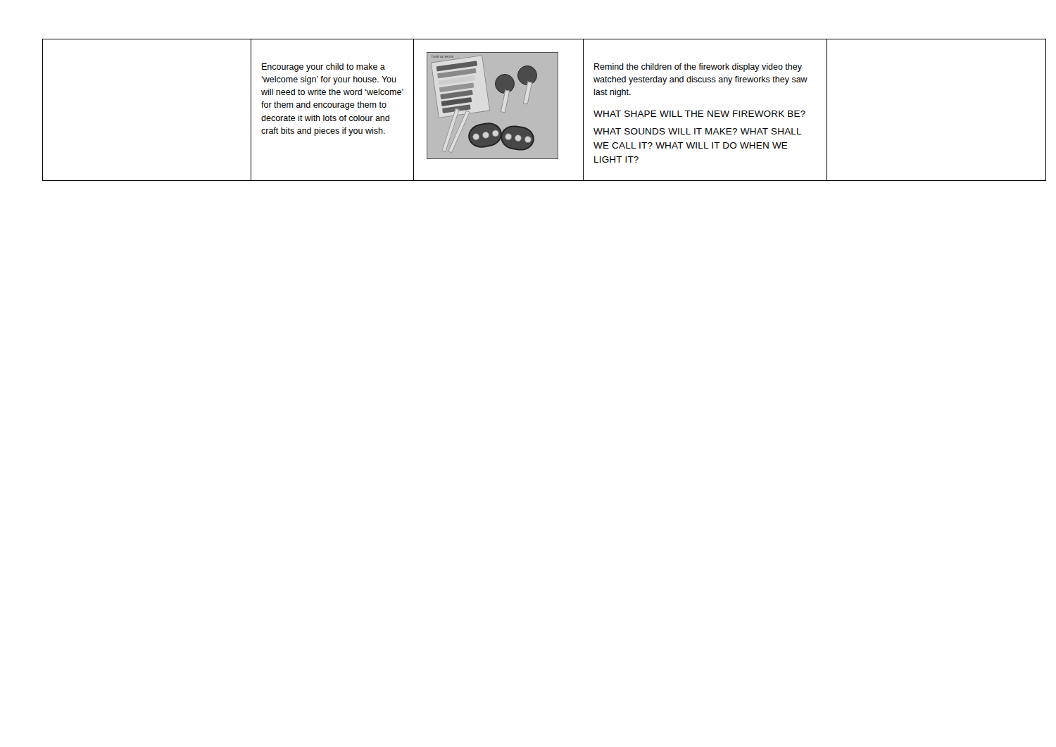| | Encourage your child to make a ‘welcome sign’ for your house. You will need to write the word ‘welcome’ for them and encourage them to decorate it with lots of colour and craft bits and pieces if you wish. | Instruments | Remind the children of the firework display video they watched yesterday and discuss any fireworks they saw last night. WHAT SHAPE WILL THE NEW FIREWORK BE? WHAT SOUNDS WILL IT MAKE? WHAT SHALL WE CALL IT? WHAT WILL IT DO WHEN WE LIGHT IT? | |